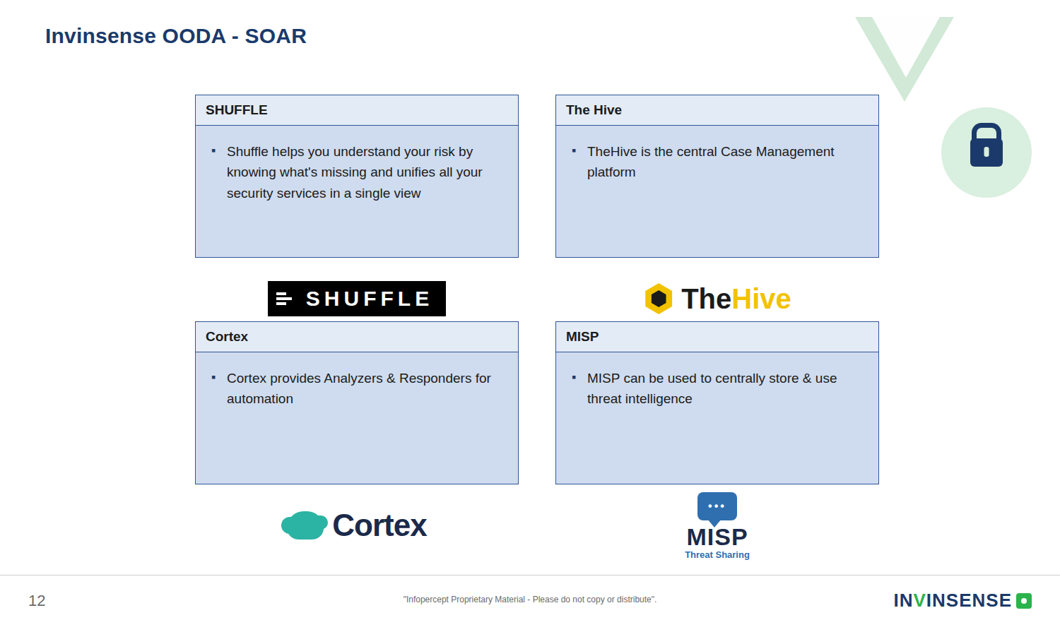Invinsense OODA - SOAR
SHUFFLE
Shuffle helps you understand your risk by knowing what's missing and unifies all your security services in a single view
SHUFFLE
The Hive
TheHive is the central Case Management platform
TheHive
Cortex
Cortex provides Analyzers & Responders for automation
Cortex
MISP
MISP can be used to centrally store & use threat intelligence
•••
MISP
Threat Sharing
12
"Infopercept Proprietary Material - Please do not copy or distribute".
INVINSENSE